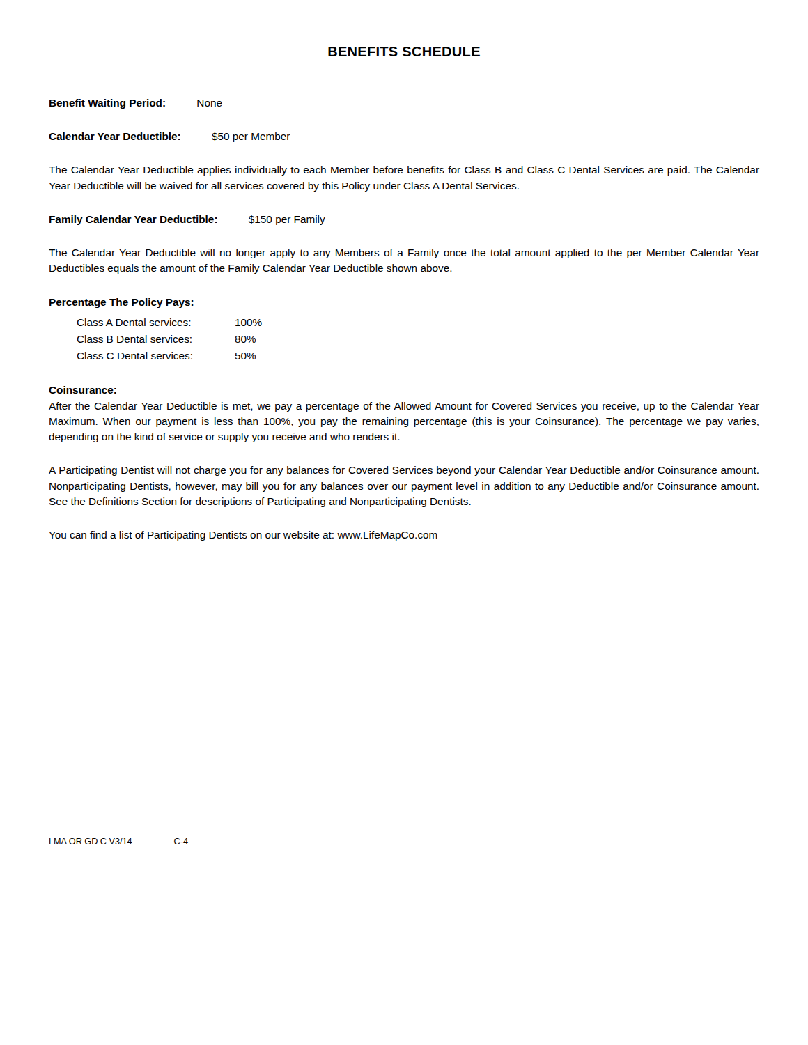BENEFITS SCHEDULE
Benefit Waiting Period: None
Calendar Year Deductible: $50 per Member
The Calendar Year Deductible applies individually to each Member before benefits for Class B and Class C Dental Services are paid. The Calendar Year Deductible will be waived for all services covered by this Policy under Class A Dental Services.
Family Calendar Year Deductible: $150 per Family
The Calendar Year Deductible will no longer apply to any Members of a Family once the total amount applied to the per Member Calendar Year Deductibles equals the amount of the Family Calendar Year Deductible shown above.
Percentage The Policy Pays:
| Class A Dental services: | 100% |
| Class B Dental services: | 80% |
| Class C Dental services: | 50% |
Coinsurance:
After the Calendar Year Deductible is met, we pay a percentage of the Allowed Amount for Covered Services you receive, up to the Calendar Year Maximum. When our payment is less than 100%, you pay the remaining percentage (this is your Coinsurance). The percentage we pay varies, depending on the kind of service or supply you receive and who renders it.
A Participating Dentist will not charge you for any balances for Covered Services beyond your Calendar Year Deductible and/or Coinsurance amount. Nonparticipating Dentists, however, may bill you for any balances over our payment level in addition to any Deductible and/or Coinsurance amount. See the Definitions Section for descriptions of Participating and Nonparticipating Dentists.
You can find a list of Participating Dentists on our website at: www.LifeMapCo.com
LMA OR GD C V3/14 C-4